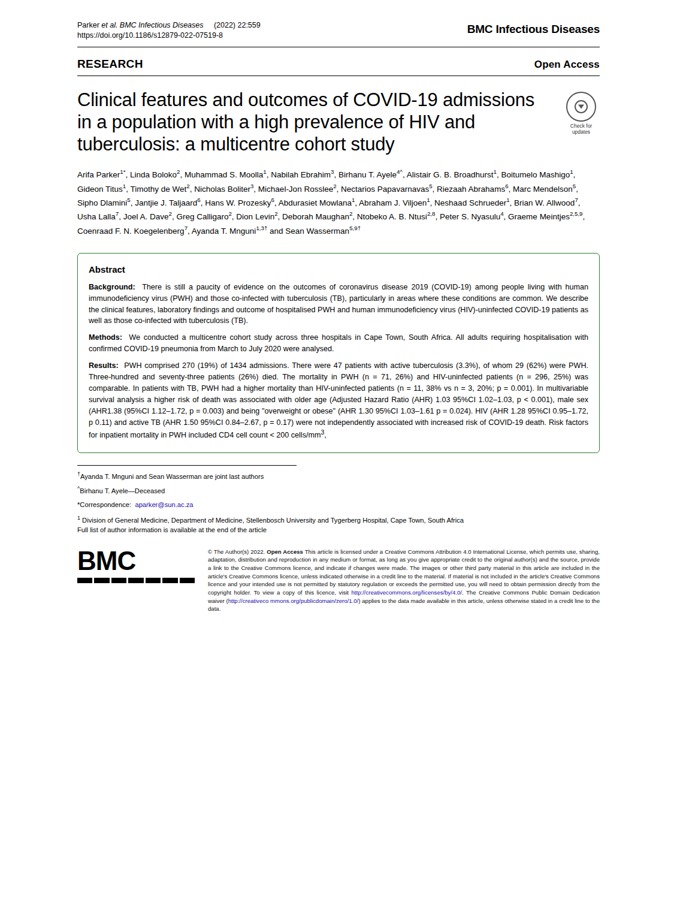Parker et al. BMC Infectious Diseases (2022) 22:559
https://doi.org/10.1186/s12879-022-07519-8
BMC Infectious Diseases
RESEARCH
Open Access
Clinical features and outcomes of COVID-19 admissions in a population with a high prevalence of HIV and tuberculosis: a multicentre cohort study
Check for
updates
Arifa Parker1*, Linda Boloko2, Muhammad S. Moolla1, Nabilah Ebrahim3, Birhanu T. Ayele4^, Alistair G. B. Broadhurst1, Boitumelo Mashigo1, Gideon Titus1, Timothy de Wet2, Nicholas Boliter3, Michael-Jon Rosslee2, Nectarios Papavarnavas5, Riezaah Abrahams6, Marc Mendelson5, Sipho Dlamini5, Jantjie J. Taljaard6, Hans W. Prozesky6, Abdurasiet Mowlana1, Abraham J. Viljoen1, Neshaad Schrueder1, Brian W. Allwood7, Usha Lalla7, Joel A. Dave2, Greg Calligaro2, Dion Levin2, Deborah Maughan2, Ntobeko A. B. Ntusi2,8, Peter S. Nyasulu4, Graeme Meintjes2,5,9, Coenraad F. N. Koegelenberg7, Ayanda T. Mnguni1,3† and Sean Wasserman5,9†
Abstract
Background: There is still a paucity of evidence on the outcomes of coronavirus disease 2019 (COVID-19) among people living with human immunodeficiency virus (PWH) and those co-infected with tuberculosis (TB), particularly in areas where these conditions are common. We describe the clinical features, laboratory findings and outcome of hospitalised PWH and human immunodeficiency virus (HIV)-uninfected COVID-19 patients as well as those co-infected with tuberculosis (TB).
Methods: We conducted a multicentre cohort study across three hospitals in Cape Town, South Africa. All adults requiring hospitalisation with confirmed COVID-19 pneumonia from March to July 2020 were analysed.
Results: PWH comprised 270 (19%) of 1434 admissions. There were 47 patients with active tuberculosis (3.3%), of whom 29 (62%) were PWH. Three-hundred and seventy-three patients (26%) died. The mortality in PWH (n = 71, 26%) and HIV-uninfected patients (n = 296, 25%) was comparable. In patients with TB, PWH had a higher mortality than HIV-uninfected patients (n = 11, 38% vs n = 3, 20%; p = 0.001). In multivariable survival analysis a higher risk of death was associated with older age (Adjusted Hazard Ratio (AHR) 1.03 95%CI 1.02–1.03, p < 0.001), male sex (AHR1.38 (95%CI 1.12–1.72, p = 0.003) and being "overweight or obese" (AHR 1.30 95%CI 1.03–1.61 p = 0.024). HIV (AHR 1.28 95%CI 0.95–1.72, p 0.11) and active TB (AHR 1.50 95%CI 0.84–2.67, p = 0.17) were not independently associated with increased risk of COVID-19 death. Risk factors for inpatient mortality in PWH included CD4 cell count < 200 cells/mm3,
†Ayanda T. Mnguni and Sean Wasserman are joint last authors
^Birhanu T. Ayele—Deceased
*Correspondence: aparker@sun.ac.za
1 Division of General Medicine, Department of Medicine, Stellenbosch University and Tygerberg Hospital, Cape Town, South Africa
Full list of author information is available at the end of the article
BMC
© The Author(s) 2022. Open Access This article is licensed under a Creative Commons Attribution 4.0 International License, which permits use, sharing, adaptation, distribution and reproduction in any medium or format, as long as you give appropriate credit to the original author(s) and the source, provide a link to the Creative Commons licence, and indicate if changes were made. The images or other third party material in this article are included in the article's Creative Commons licence, unless indicated otherwise in a credit line to the material. If material is not included in the article's Creative Commons licence and your intended use is not permitted by statutory regulation or exceeds the permitted use, you will need to obtain permission directly from the copyright holder. To view a copy of this licence, visit http://creativecommons.org/licenses/by/4.0/. The Creative Commons Public Domain Dedication waiver (http://creativeco mmons.org/publicdomain/zero/1.0/) applies to the data made available in this article, unless otherwise stated in a credit line to the data.